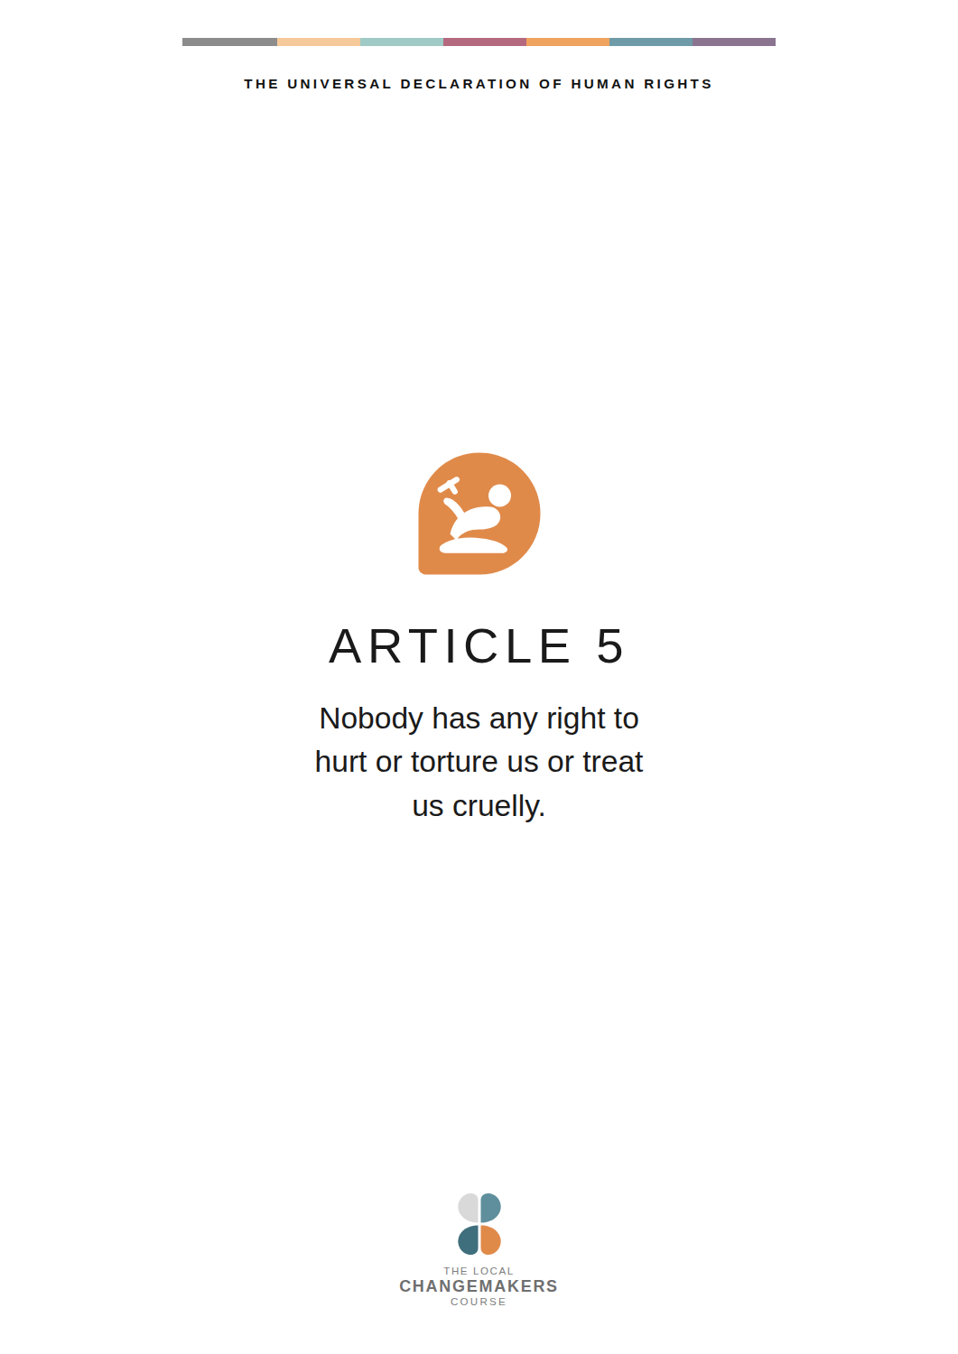The Universal Declaration of Human Rights
ARTICLE 5
Nobody has any right to hurt or torture us or treat us cruelly.
The Local Changemakers Course